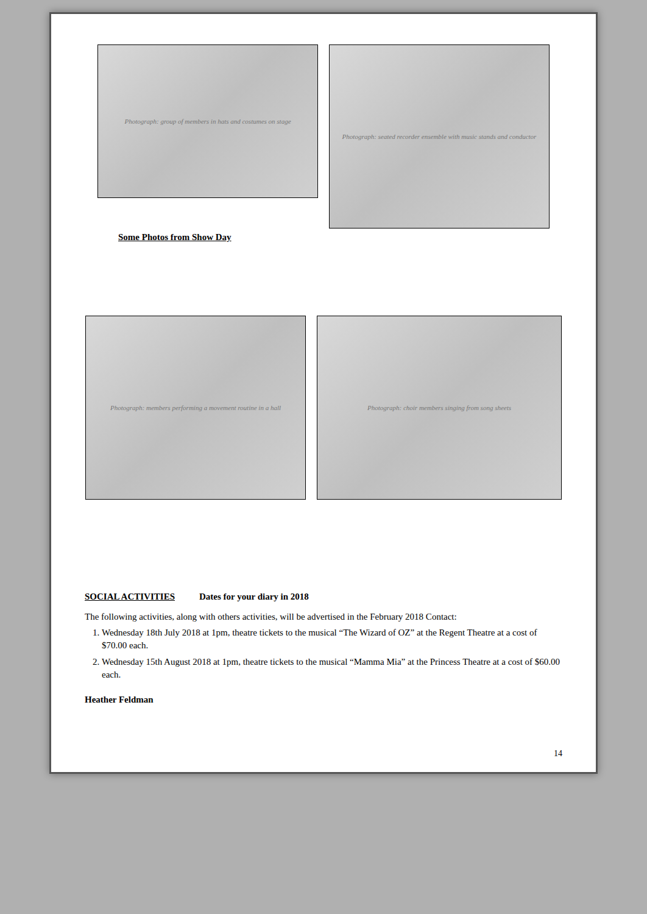Photograph: group of members in hats and costumes on stage
Photograph: seated recorder ensemble with music stands and conductor
Some Photos from Show Day
Photograph: members performing a movement routine in a hall
Photograph: choir members singing from song sheets
SOCIAL ACTIVITIES Dates for your diary in 2018
The following activities, along with others activities, will be advertised in the February 2018 Contact:
Wednesday 18th July 2018 at 1pm, theatre tickets to the musical “The Wizard of OZ” at the Regent Theatre at a cost of $70.00 each.
Wednesday 15th August 2018 at 1pm, theatre tickets to the musical “Mamma Mia” at the Princess Theatre at a cost of $60.00 each.
Heather Feldman
14